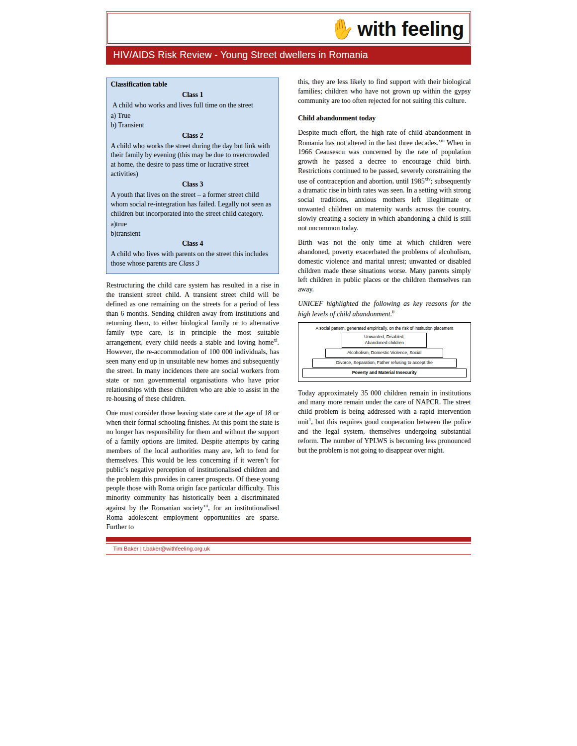✋ with feeling
HIV/AIDS Risk Review - Young Street dwellers in Romania
Classification table
Class 1
A child who works and lives full time on the street
a) True
b) Transient
Class 2
A child who works the street during the day but link with their family by evening (this may be due to overcrowded at home, the desire to pass time or lucrative street activities)
Class 3
A youth that lives on the street – a former street child whom social re-integration has failed. Legally not seen as children but incorporated into the street child category.
a)true
b)transient
Class 4
A child who lives with parents on the street this includes those whose parents are Class 3
Restructuring the child care system has resulted in a rise in the transient street child. A transient street child will be defined as one remaining on the streets for a period of less than 6 months. Sending children away from institutions and returning them, to either biological family or to alternative family type care, is in principle the most suitable arrangement, every child needs a stable and loving homexi. However, the re-accommodation of 100 000 individuals, has seen many end up in unsuitable new homes and subsequently the street. In many incidences there are social workers from state or non governmental organisations who have prior relationships with these children who are able to assist in the re-housing of these children.
One must consider those leaving state care at the age of 18 or when their formal schooling finishes. At this point the state is no longer has responsibility for them and without the support of a family options are limited. Despite attempts by caring members of the local authorities many are, left to fend for themselves. This would be less concerning if it weren’t for public’s negative perception of institutionalised children and the problem this provides in career prospects. Of these young people those with Roma origin face particular difficulty. This minority community has historically been a discriminated against by the Romanian societyxii, for an institutionalised Roma adolescent employment opportunities are sparse. Further to
this, they are less likely to find support with their biological families; children who have not grown up within the gypsy community are too often rejected for not suiting this culture.
Child abandonment today
Despite much effort, the high rate of child abandonment in Romania has not altered in the last three decades.xiii When in 1966 Ceausescu was concerned by the rate of population growth he passed a decree to encourage child birth. Restrictions continued to be passed, severely constraining the use of contraception and abortion, until 1985xiv; subsequently a dramatic rise in birth rates was seen. In a setting with strong social traditions, anxious mothers left illegitimate or unwanted children on maternity wards across the country, slowly creating a society in which abandoning a child is still not uncommon today.
Birth was not the only time at which children were abandoned, poverty exacerbated the problems of alcoholism, domestic violence and marital unrest; unwanted or disabled children made these situations worse. Many parents simply left children in public places or the children themselves ran away.
UNICEF highlighted the following as key reasons for the high levels of child abandonment.6
A social pattern, generated empirically, on the risk of institution placement
Unwanted, Disabled,
Abandoned children
Alcoholism, Domestic Violence, Social
Divorce, Separation, Father refusing to accept the
Poverty and Material Insecurity
Today approximately 35 000 children remain in institutions and many more remain under the care of NAPCR. The street child problem is being addressed with a rapid intervention unit1, but this requires good cooperation between the police and the legal system, themselves undergoing substantial reform. The number of YPLWS is becoming less pronounced but the problem is not going to disappear over night.
Tim Baker | t.baker@withfeeling.org.uk